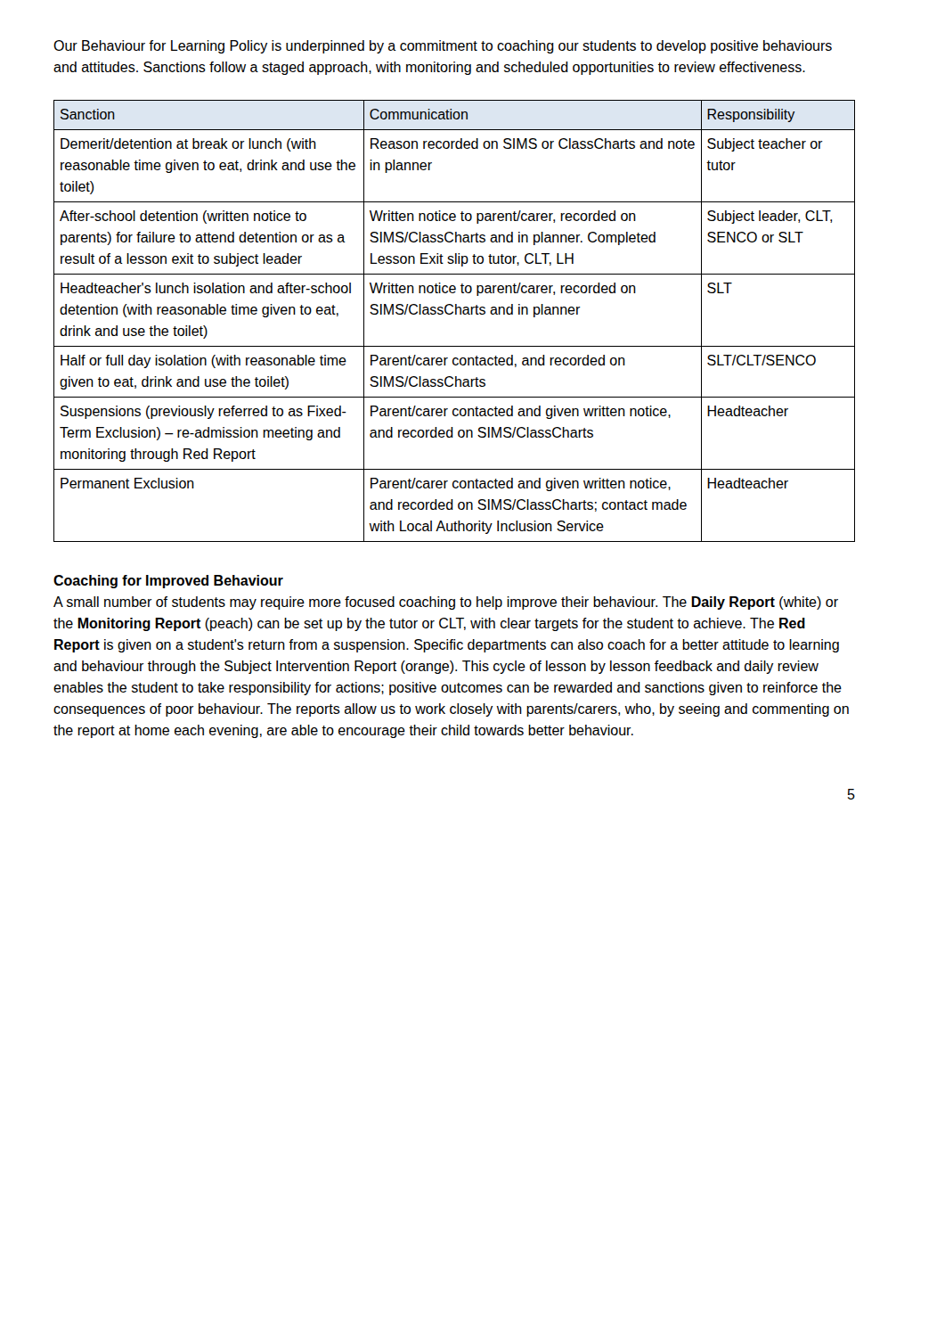Our Behaviour for Learning Policy is underpinned by a commitment to coaching our students to develop positive behaviours and attitudes. Sanctions follow a staged approach, with monitoring and scheduled opportunities to review effectiveness.
| Sanction | Communication | Responsibility |
| --- | --- | --- |
| Demerit/detention at break or lunch (with reasonable time given to eat, drink and use the toilet) | Reason recorded on SIMS or ClassCharts and note in planner | Subject teacher or tutor |
| After-school detention (written notice to parents) for failure to attend detention or as a result of a lesson exit to subject leader | Written notice to parent/carer, recorded on SIMS/ClassCharts and in planner. Completed Lesson Exit slip to tutor, CLT, LH | Subject leader, CLT, SENCO or SLT |
| Headteacher's lunch isolation and after-school detention (with reasonable time given to eat, drink and use the toilet) | Written notice to parent/carer, recorded on SIMS/ClassCharts and in planner | SLT |
| Half or full day isolation (with reasonable time given to eat, drink and use the toilet) | Parent/carer contacted, and recorded on SIMS/ClassCharts | SLT/CLT/SENCO |
| Suspensions (previously referred to as Fixed-Term Exclusion) – re-admission meeting and monitoring through Red Report | Parent/carer contacted and given written notice, and recorded on SIMS/ClassCharts | Headteacher |
| Permanent Exclusion | Parent/carer contacted and given written notice, and recorded on SIMS/ClassCharts; contact made with Local Authority Inclusion Service | Headteacher |
Coaching for Improved Behaviour
A small number of students may require more focused coaching to help improve their behaviour. The Daily Report (white) or the Monitoring Report (peach) can be set up by the tutor or CLT, with clear targets for the student to achieve. The Red Report is given on a student's return from a suspension. Specific departments can also coach for a better attitude to learning and behaviour through the Subject Intervention Report (orange). This cycle of lesson by lesson feedback and daily review enables the student to take responsibility for actions; positive outcomes can be rewarded and sanctions given to reinforce the consequences of poor behaviour. The reports allow us to work closely with parents/carers, who, by seeing and commenting on the report at home each evening, are able to encourage their child towards better behaviour.
5